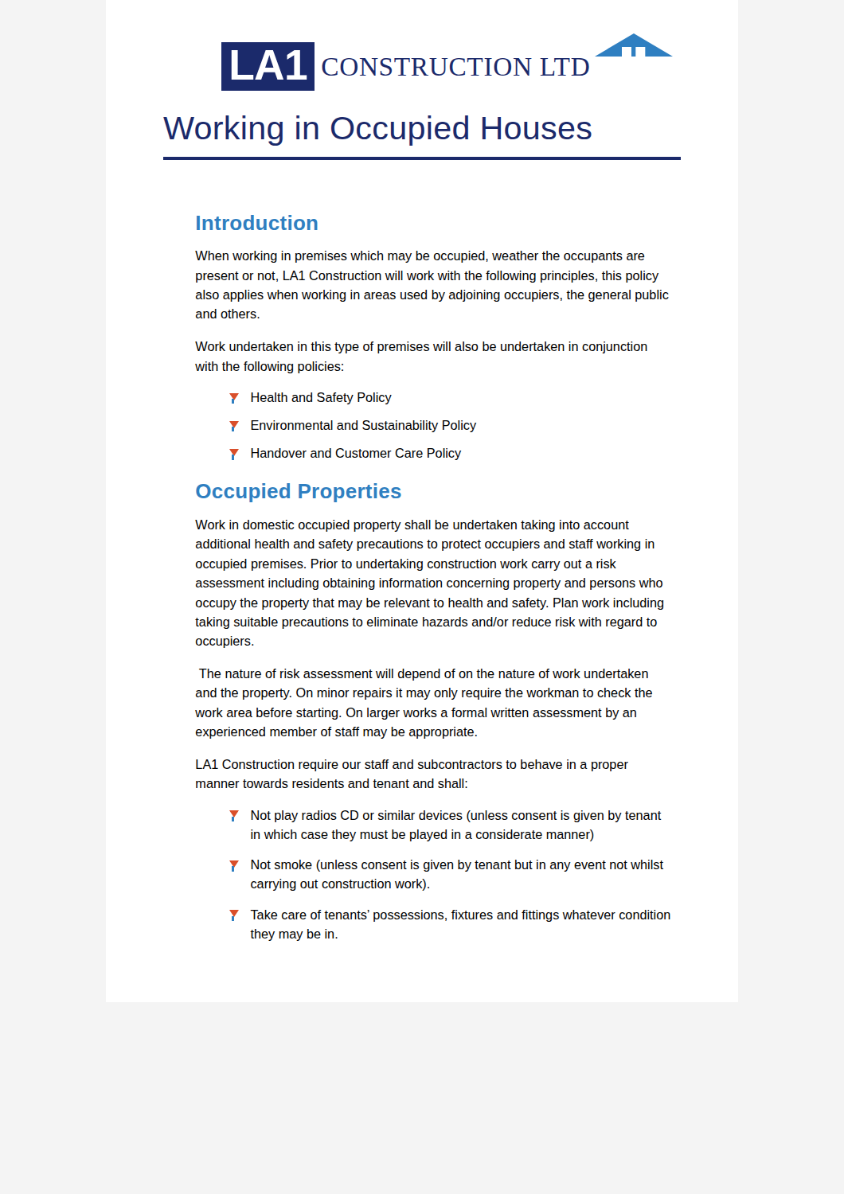LA1 CONSTRUCTION LTD
Working in Occupied Houses
Introduction
When working in premises which may be occupied, weather the occupants are present or not, LA1 Construction will work with the following principles, this policy also applies when working in areas used by adjoining occupiers, the general public and others.
Work undertaken in this type of premises will also be undertaken in conjunction with the following policies:
Health and Safety Policy
Environmental and Sustainability Policy
Handover and Customer Care Policy
Occupied Properties
Work in domestic occupied property shall be undertaken taking into account additional health and safety precautions to protect occupiers and staff working in occupied premises. Prior to undertaking construction work carry out a risk assessment including obtaining information concerning property and persons who occupy the property that may be relevant to health and safety. Plan work including taking suitable precautions to eliminate hazards and/or reduce risk with regard to occupiers.
The nature of risk assessment will depend of on the nature of work undertaken and the property. On minor repairs it may only require the workman to check the work area before starting. On larger works a formal written assessment by an experienced member of staff may be appropriate.
LA1 Construction require our staff and subcontractors to behave in a proper manner towards residents and tenant and shall:
Not play radios CD or similar devices (unless consent is given by tenant in which case they must be played in a considerate manner)
Not smoke (unless consent is given by tenant but in any event not whilst carrying out construction work).
Take care of tenants’ possessions, fixtures and fittings whatever condition they may be in.